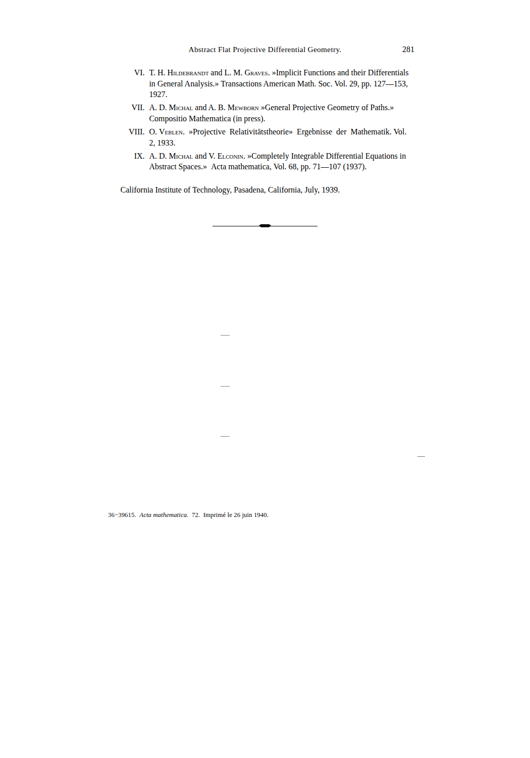Abstract Flat Projective Differential Geometry. 281
VI. T. H. Hildebrandt and L. M. Graves. »Implicit Functions and their Differentials in General Analysis.» Transactions American Math. Soc. Vol. 29, pp. 127—153, 1927.
VII. A. D. Michal and A. B. Mewborn »General Projective Geometry of Paths.» Compositio Mathematica (in press).
VIII. O. Veblen. »Projective Relativitätstheorie» Ergebnisse der Mathematik. Vol. 2, 1933.
IX. A. D. Michal and V. Elconin. »Completely Integrable Differential Equations in Abstract Spaces.» Acta mathematica, Vol. 68, pp. 71—107 (1937).
California Institute of Technology, Pasadena, California, July, 1939.
36−39615. Acta mathematica. 72. Imprimé le 26 juin 1940.